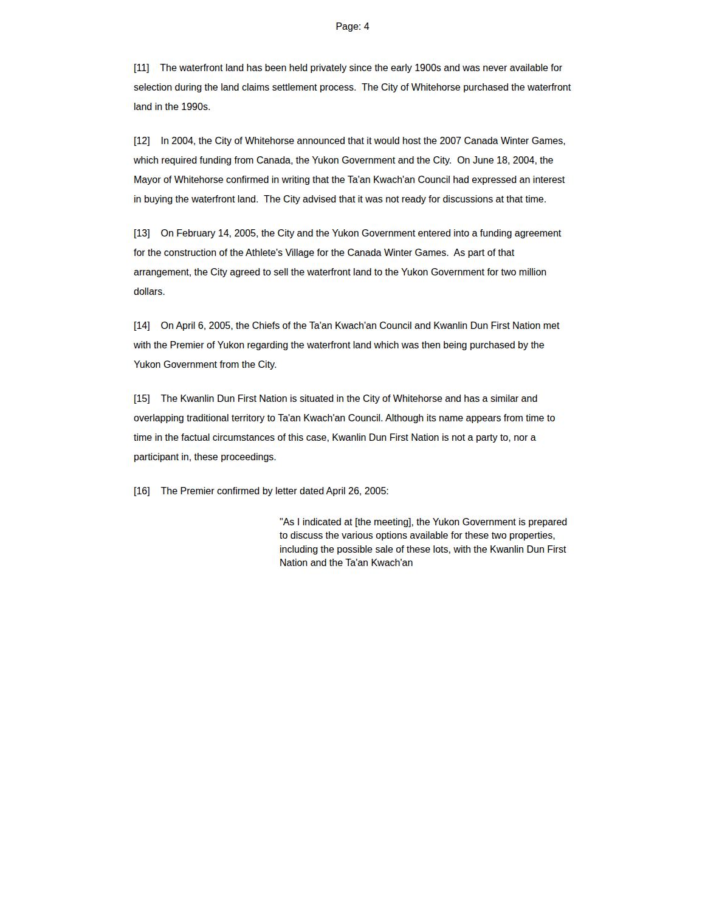Page: 4
[11] The waterfront land has been held privately since the early 1900s and was never available for selection during the land claims settlement process. The City of Whitehorse purchased the waterfront land in the 1990s.
[12] In 2004, the City of Whitehorse announced that it would host the 2007 Canada Winter Games, which required funding from Canada, the Yukon Government and the City. On June 18, 2004, the Mayor of Whitehorse confirmed in writing that the Ta'an Kwach'an Council had expressed an interest in buying the waterfront land. The City advised that it was not ready for discussions at that time.
[13] On February 14, 2005, the City and the Yukon Government entered into a funding agreement for the construction of the Athlete's Village for the Canada Winter Games. As part of that arrangement, the City agreed to sell the waterfront land to the Yukon Government for two million dollars.
[14] On April 6, 2005, the Chiefs of the Ta'an Kwach'an Council and Kwanlin Dun First Nation met with the Premier of Yukon regarding the waterfront land which was then being purchased by the Yukon Government from the City.
[15] The Kwanlin Dun First Nation is situated in the City of Whitehorse and has a similar and overlapping traditional territory to Ta'an Kwach'an Council. Although its name appears from time to time in the factual circumstances of this case, Kwanlin Dun First Nation is not a party to, nor a participant in, these proceedings.
[16] The Premier confirmed by letter dated April 26, 2005:
"As I indicated at [the meeting], the Yukon Government is prepared to discuss the various options available for these two properties, including the possible sale of these lots, with the Kwanlin Dun First Nation and the Ta'an Kwach'an